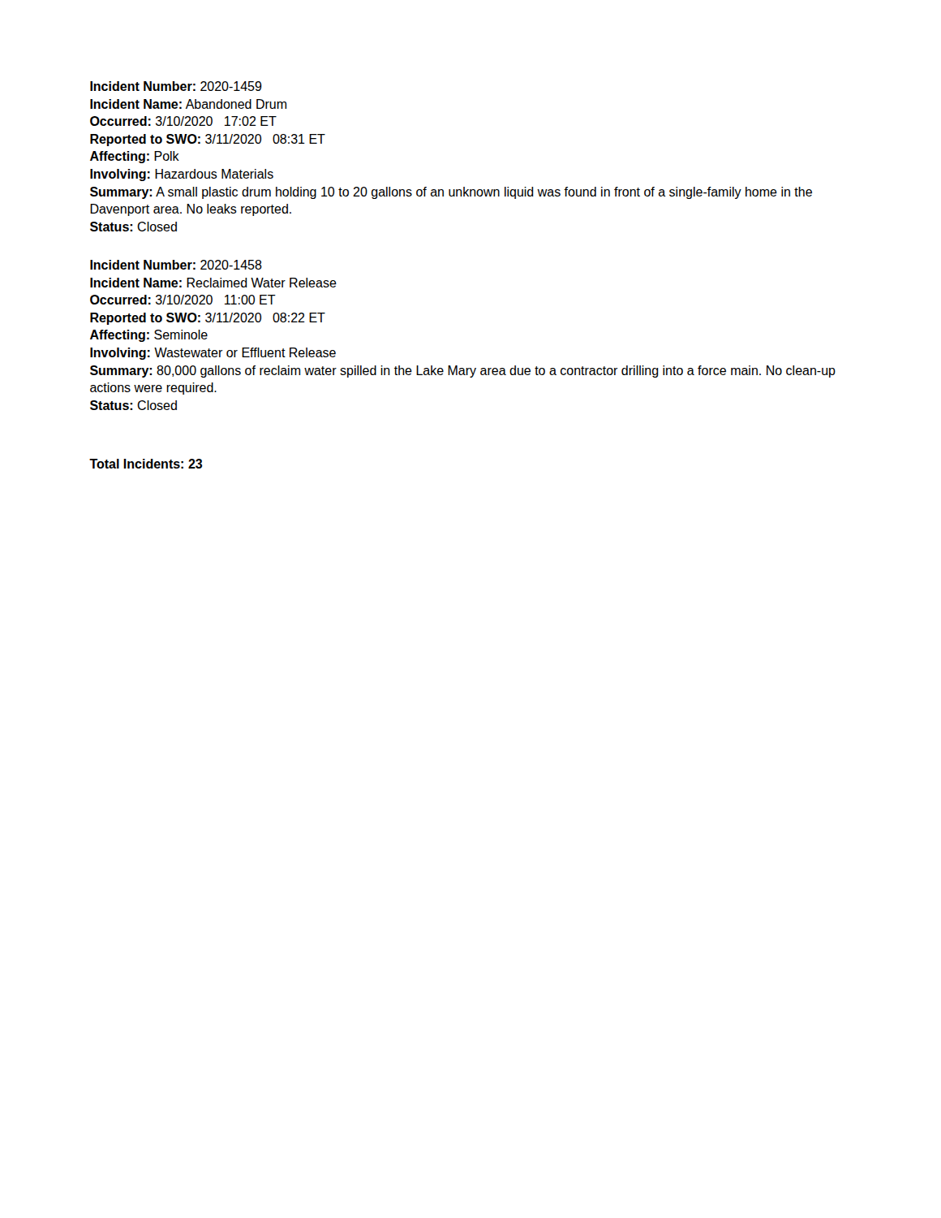Incident Number: 2020-1459
Incident Name: Abandoned Drum
Occurred: 3/10/2020 17:02 ET
Reported to SWO: 3/11/2020 08:31 ET
Affecting: Polk
Involving: Hazardous Materials
Summary: A small plastic drum holding 10 to 20 gallons of an unknown liquid was found in front of a single-family home in the Davenport area. No leaks reported.
Status: Closed
Incident Number: 2020-1458
Incident Name: Reclaimed Water Release
Occurred: 3/10/2020 11:00 ET
Reported to SWO: 3/11/2020 08:22 ET
Affecting: Seminole
Involving: Wastewater or Effluent Release
Summary: 80,000 gallons of reclaim water spilled in the Lake Mary area due to a contractor drilling into a force main. No clean-up actions were required.
Status: Closed
Total Incidents: 23